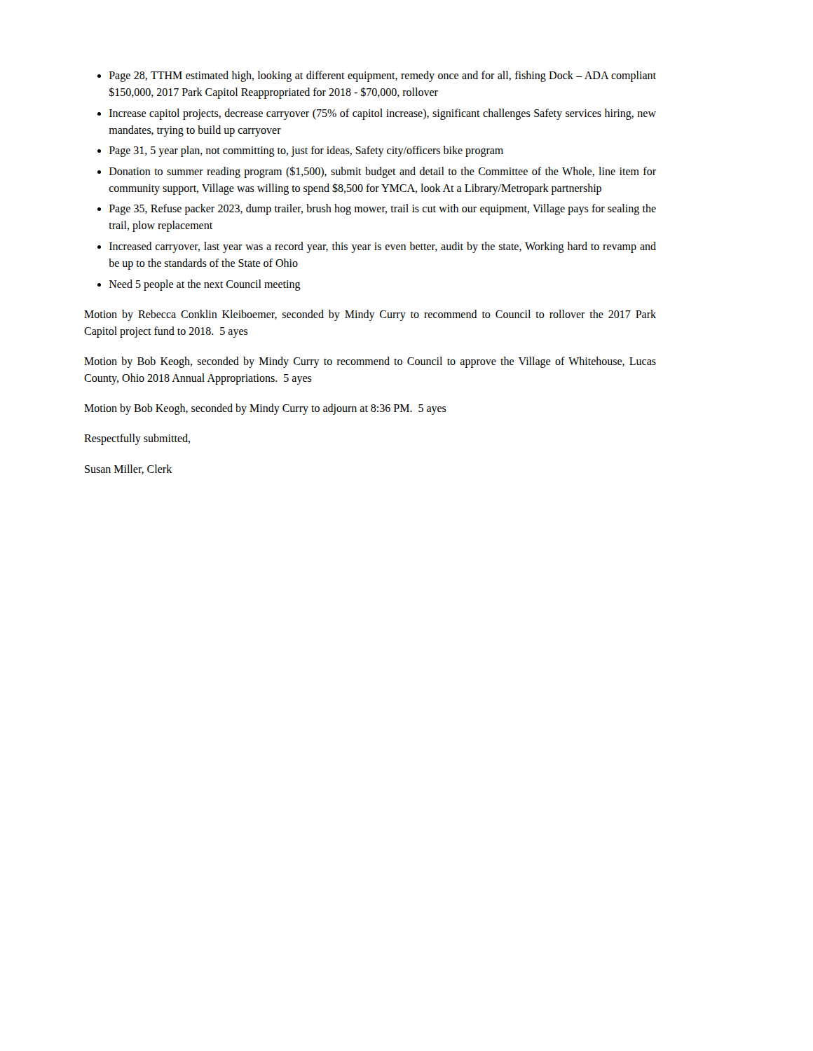Page 28, TTHM estimated high, looking at different equipment, remedy once and for all, fishing Dock – ADA compliant $150,000, 2017 Park Capitol Reappropriated for 2018 - $70,000, rollover
Increase capitol projects, decrease carryover (75% of capitol increase), significant challenges Safety services hiring, new mandates, trying to build up carryover
Page 31, 5 year plan, not committing to, just for ideas, Safety city/officers bike program
Donation to summer reading program ($1,500), submit budget and detail to the Committee of the Whole, line item for community support, Village was willing to spend $8,500 for YMCA, look At a Library/Metropark partnership
Page 35, Refuse packer 2023, dump trailer, brush hog mower, trail is cut with our equipment, Village pays for sealing the trail, plow replacement
Increased carryover, last year was a record year, this year is even better, audit by the state, Working hard to revamp and be up to the standards of the State of Ohio
Need 5 people at the next Council meeting
Motion by Rebecca Conklin Kleiboemer, seconded by Mindy Curry to recommend to Council to rollover the 2017 Park Capitol project fund to 2018. 5 ayes
Motion by Bob Keogh, seconded by Mindy Curry to recommend to Council to approve the Village of Whitehouse, Lucas County, Ohio 2018 Annual Appropriations. 5 ayes
Motion by Bob Keogh, seconded by Mindy Curry to adjourn at 8:36 PM. 5 ayes
Respectfully submitted,
Susan Miller, Clerk